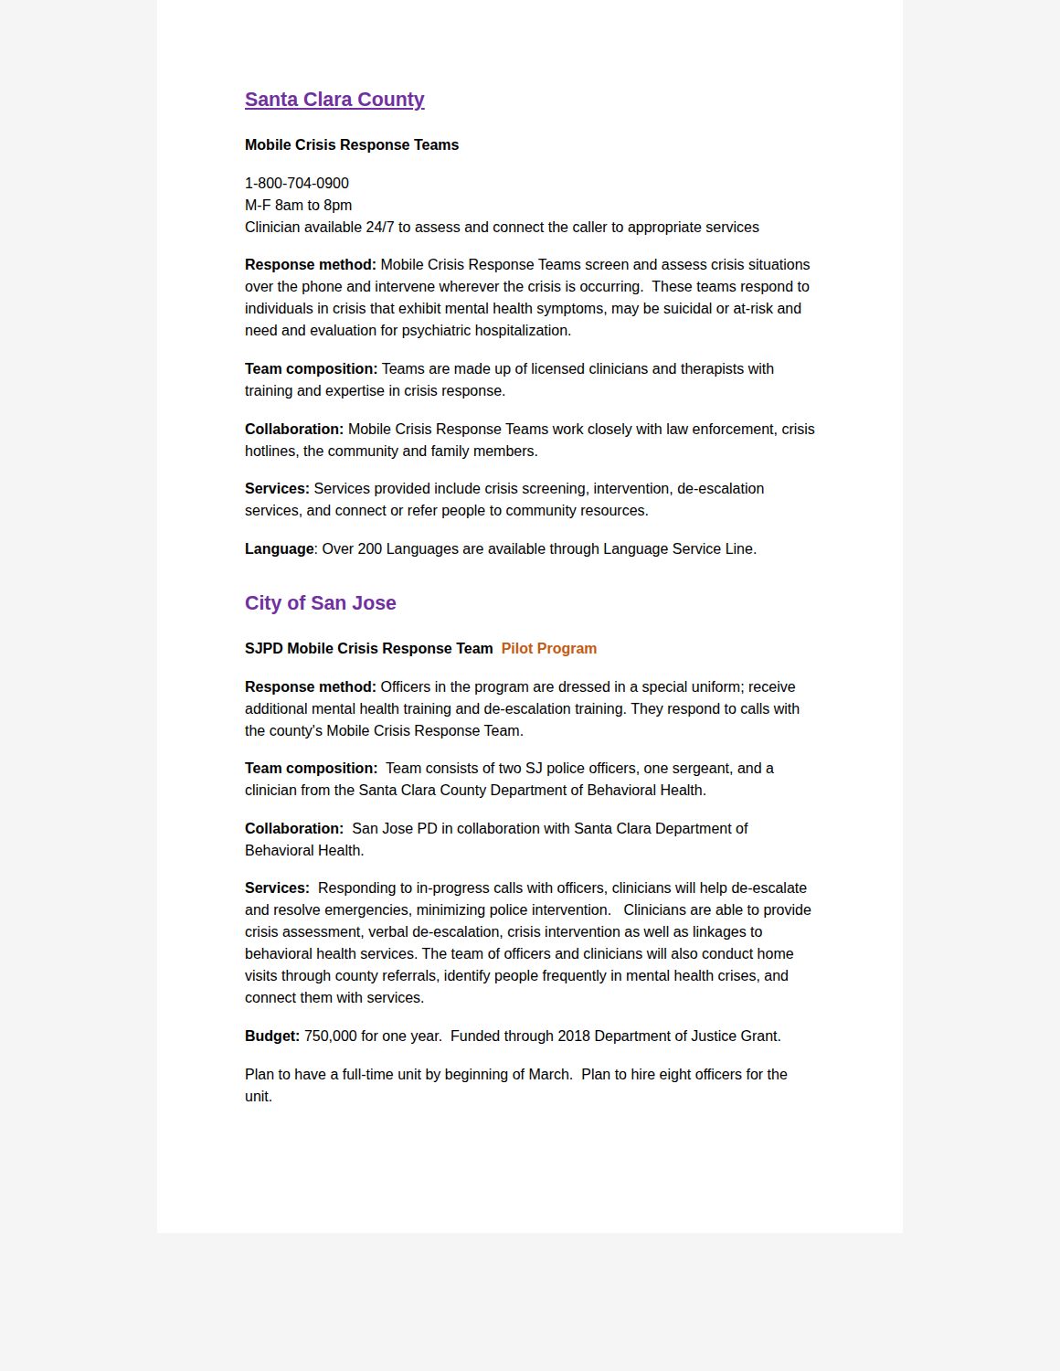Santa Clara County
Mobile Crisis Response Teams
1-800-704-0900
M-F 8am to 8pm
Clinician available 24/7 to assess and connect the caller to appropriate services
Response method: Mobile Crisis Response Teams screen and assess crisis situations over the phone and intervene wherever the crisis is occurring. These teams respond to individuals in crisis that exhibit mental health symptoms, may be suicidal or at-risk and need and evaluation for psychiatric hospitalization.
Team composition: Teams are made up of licensed clinicians and therapists with training and expertise in crisis response.
Collaboration: Mobile Crisis Response Teams work closely with law enforcement, crisis hotlines, the community and family members.
Services: Services provided include crisis screening, intervention, de-escalation services, and connect or refer people to community resources.
Language: Over 200 Languages are available through Language Service Line.
City of San Jose
SJPD Mobile Crisis Response Team Pilot Program
Response method: Officers in the program are dressed in a special uniform; receive additional mental health training and de-escalation training. They respond to calls with the county's Mobile Crisis Response Team.
Team composition: Team consists of two SJ police officers, one sergeant, and a clinician from the Santa Clara County Department of Behavioral Health.
Collaboration: San Jose PD in collaboration with Santa Clara Department of Behavioral Health.
Services: Responding to in-progress calls with officers, clinicians will help de-escalate and resolve emergencies, minimizing police intervention. Clinicians are able to provide crisis assessment, verbal de-escalation, crisis intervention as well as linkages to behavioral health services. The team of officers and clinicians will also conduct home visits through county referrals, identify people frequently in mental health crises, and connect them with services.
Budget: 750,000 for one year. Funded through 2018 Department of Justice Grant.
Plan to have a full-time unit by beginning of March. Plan to hire eight officers for the unit.